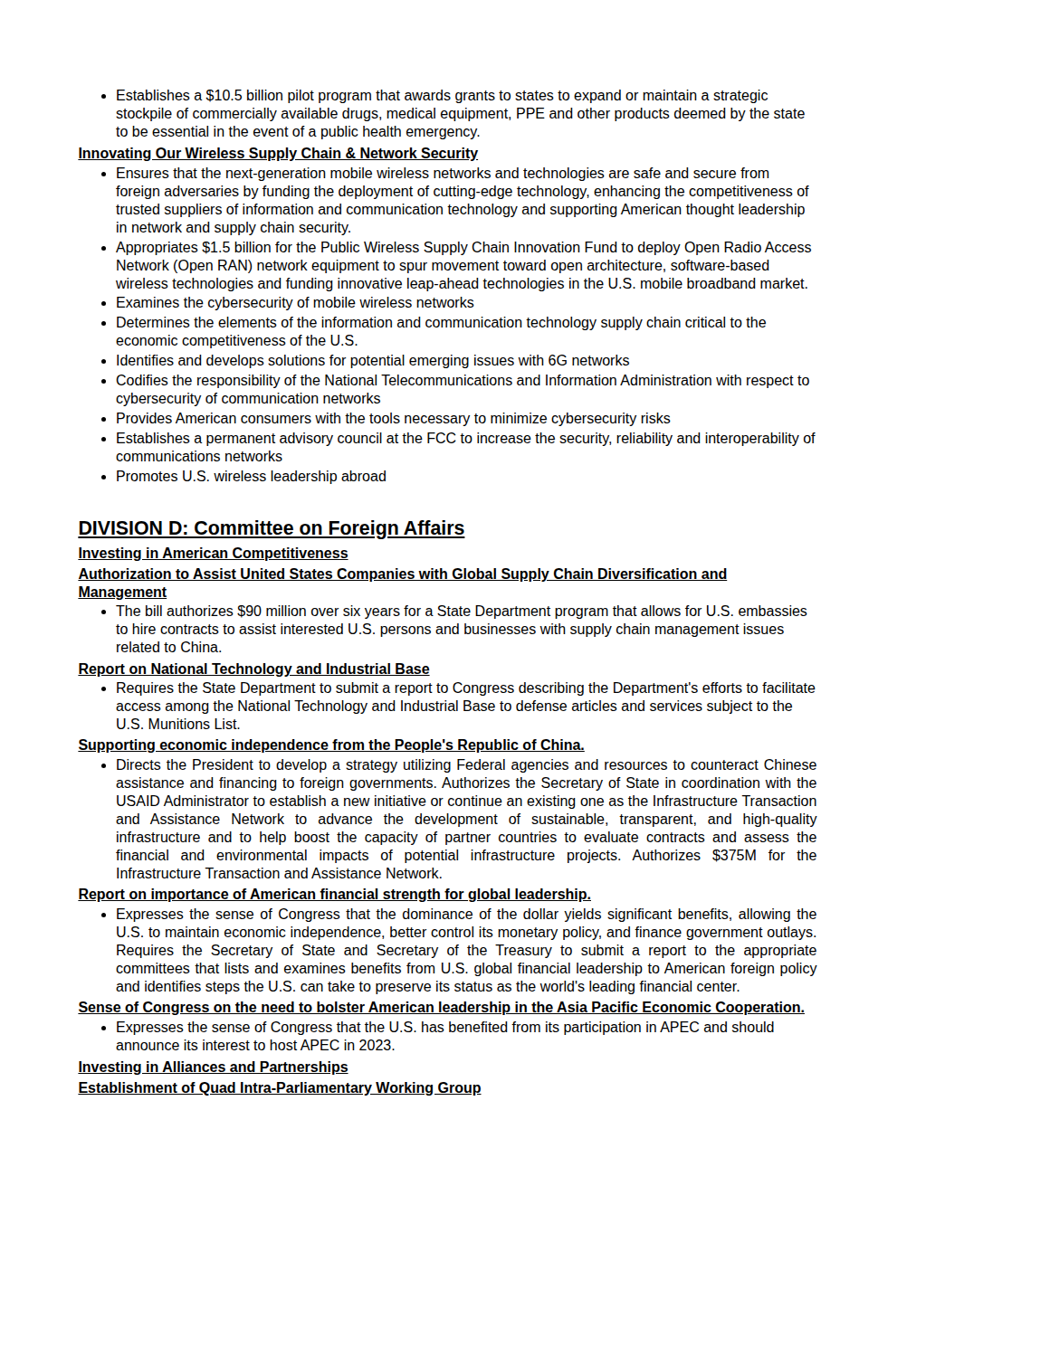Establishes a $10.5 billion pilot program that awards grants to states to expand or maintain a strategic stockpile of commercially available drugs, medical equipment, PPE and other products deemed by the state to be essential in the event of a public health emergency.
Innovating Our Wireless Supply Chain & Network Security
Ensures that the next-generation mobile wireless networks and technologies are safe and secure from foreign adversaries by funding the deployment of cutting-edge technology, enhancing the competitiveness of trusted suppliers of information and communication technology and supporting American thought leadership in network and supply chain security.
Appropriates $1.5 billion for the Public Wireless Supply Chain Innovation Fund to deploy Open Radio Access Network (Open RAN) network equipment to spur movement toward open architecture, software-based wireless technologies and funding innovative leap-ahead technologies in the U.S. mobile broadband market.
Examines the cybersecurity of mobile wireless networks
Determines the elements of the information and communication technology supply chain critical to the economic competitiveness of the U.S.
Identifies and develops solutions for potential emerging issues with 6G networks
Codifies the responsibility of the National Telecommunications and Information Administration with respect to cybersecurity of communication networks
Provides American consumers with the tools necessary to minimize cybersecurity risks
Establishes a permanent advisory council at the FCC to increase the security, reliability and interoperability of communications networks
Promotes U.S. wireless leadership abroad
DIVISION D: Committee on Foreign Affairs
Investing in American Competitiveness
Authorization to Assist United States Companies with Global Supply Chain Diversification and Management
The bill authorizes $90 million over six years for a State Department program that allows for U.S. embassies to hire contracts to assist interested U.S. persons and businesses with supply chain management issues related to China.
Report on National Technology and Industrial Base
Requires the State Department to submit a report to Congress describing the Department's efforts to facilitate access among the National Technology and Industrial Base to defense articles and services subject to the U.S. Munitions List.
Supporting economic independence from the People's Republic of China.
Directs the President to develop a strategy utilizing Federal agencies and resources to counteract Chinese assistance and financing to foreign governments. Authorizes the Secretary of State in coordination with the USAID Administrator to establish a new initiative or continue an existing one as the Infrastructure Transaction and Assistance Network to advance the development of sustainable, transparent, and high-quality infrastructure and to help boost the capacity of partner countries to evaluate contracts and assess the financial and environmental impacts of potential infrastructure projects. Authorizes $375M for the Infrastructure Transaction and Assistance Network.
Report on importance of American financial strength for global leadership.
Expresses the sense of Congress that the dominance of the dollar yields significant benefits, allowing the U.S. to maintain economic independence, better control its monetary policy, and finance government outlays. Requires the Secretary of State and Secretary of the Treasury to submit a report to the appropriate committees that lists and examines benefits from U.S. global financial leadership to American foreign policy and identifies steps the U.S. can take to preserve its status as the world's leading financial center.
Sense of Congress on the need to bolster American leadership in the Asia Pacific Economic Cooperation.
Expresses the sense of Congress that the U.S. has benefited from its participation in APEC and should announce its interest to host APEC in 2023.
Investing in Alliances and Partnerships
Establishment of Quad Intra-Parliamentary Working Group